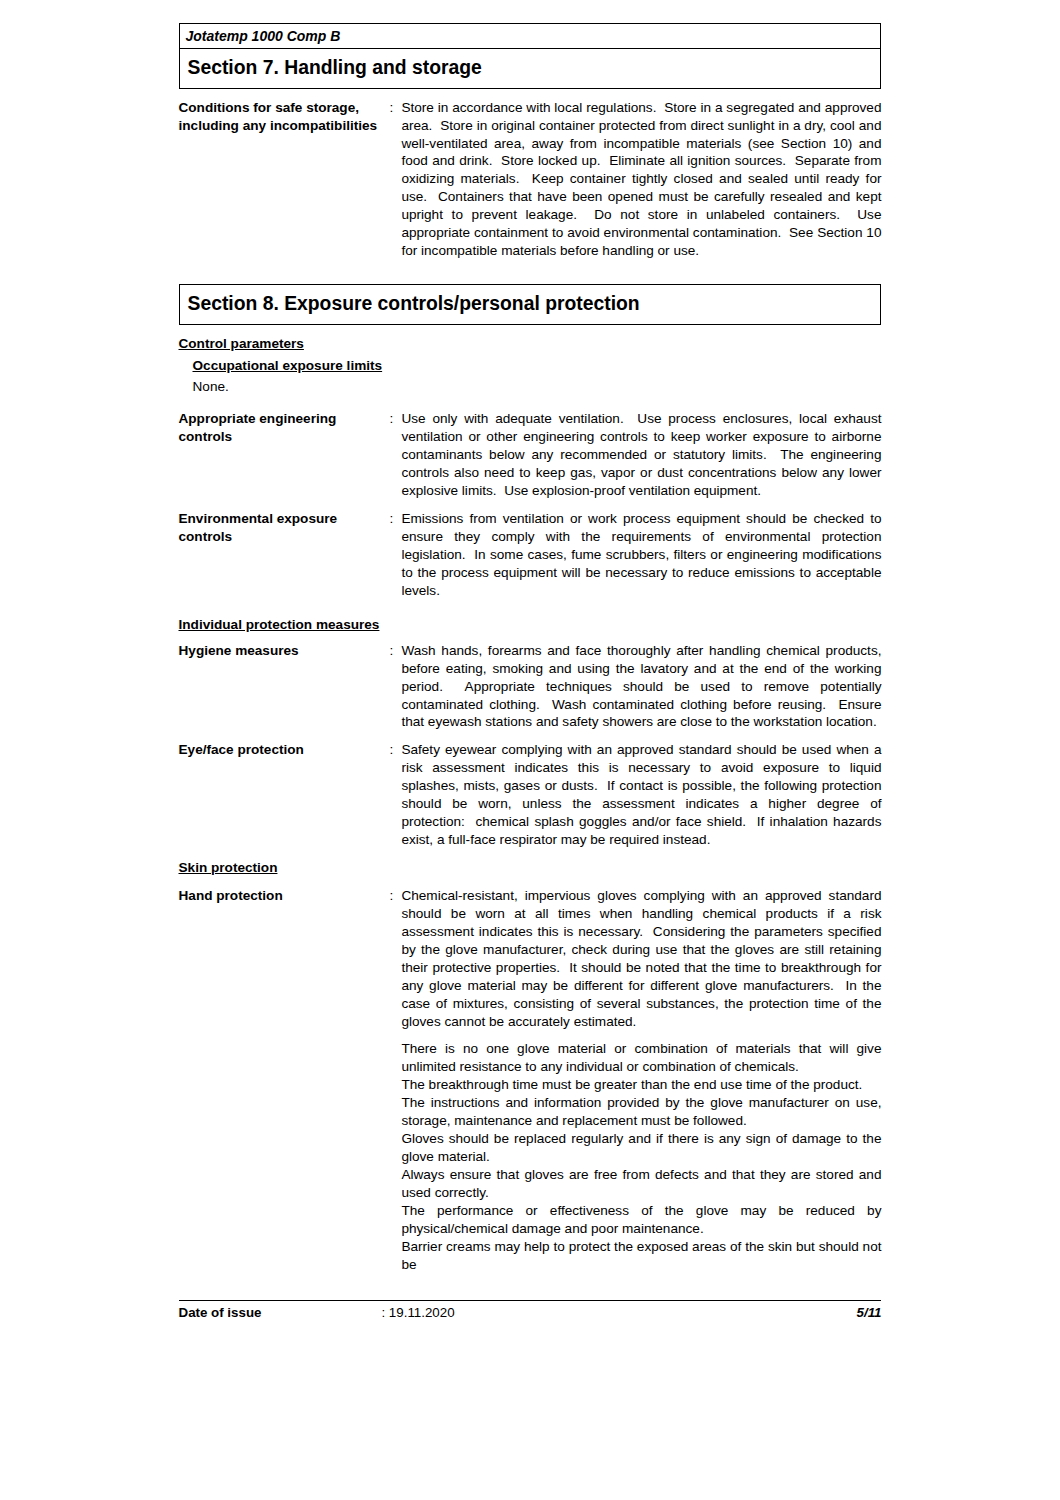Jotatemp 1000 Comp B
Section 7. Handling and storage
| Conditions for safe storage, including any incompatibilities | : | Store in accordance with local regulations. Store in a segregated and approved area. Store in original container protected from direct sunlight in a dry, cool and well-ventilated area, away from incompatible materials (see Section 10) and food and drink. Store locked up. Eliminate all ignition sources. Separate from oxidizing materials. Keep container tightly closed and sealed until ready for use. Containers that have been opened must be carefully resealed and kept upright to prevent leakage. Do not store in unlabeled containers. Use appropriate containment to avoid environmental contamination. See Section 10 for incompatible materials before handling or use. |
Section 8. Exposure controls/personal protection
Control parameters
Occupational exposure limits
None.
| Appropriate engineering controls | : | Use only with adequate ventilation. Use process enclosures, local exhaust ventilation or other engineering controls to keep worker exposure to airborne contaminants below any recommended or statutory limits. The engineering controls also need to keep gas, vapor or dust concentrations below any lower explosive limits. Use explosion-proof ventilation equipment. |
| Environmental exposure controls | : | Emissions from ventilation or work process equipment should be checked to ensure they comply with the requirements of environmental protection legislation. In some cases, fume scrubbers, filters or engineering modifications to the process equipment will be necessary to reduce emissions to acceptable levels. |
Individual protection measures
| Hygiene measures | : | Wash hands, forearms and face thoroughly after handling chemical products, before eating, smoking and using the lavatory and at the end of the working period. Appropriate techniques should be used to remove potentially contaminated clothing. Wash contaminated clothing before reusing. Ensure that eyewash stations and safety showers are close to the workstation location. |
| Eye/face protection | : | Safety eyewear complying with an approved standard should be used when a risk assessment indicates this is necessary to avoid exposure to liquid splashes, mists, gases or dusts. If contact is possible, the following protection should be worn, unless the assessment indicates a higher degree of protection: chemical splash goggles and/or face shield. If inhalation hazards exist, a full-face respirator may be required instead. |
| Skin protection | | |
| Hand protection | : | Chemical-resistant, impervious gloves complying with an approved standard should be worn at all times when handling chemical products if a risk assessment indicates this is necessary. Considering the parameters specified by the glove manufacturer, check during use that the gloves are still retaining their protective properties. It should be noted that the time to breakthrough for any glove material may be different for different glove manufacturers. In the case of mixtures, consisting of several substances, the protection time of the gloves cannot be accurately estimated. There is no one glove material or combination of materials that will give unlimited resistance to any individual or combination of chemicals. The breakthrough time must be greater than the end use time of the product. The instructions and information provided by the glove manufacturer on use, storage, maintenance and replacement must be followed. Gloves should be replaced regularly and if there is any sign of damage to the glove material. Always ensure that gloves are free from defects and that they are stored and used correctly. The performance or effectiveness of the glove may be reduced by physical/chemical damage and poor maintenance. Barrier creams may help to protect the exposed areas of the skin but should not be |
Date of issue
: 19.11.2020
5/11